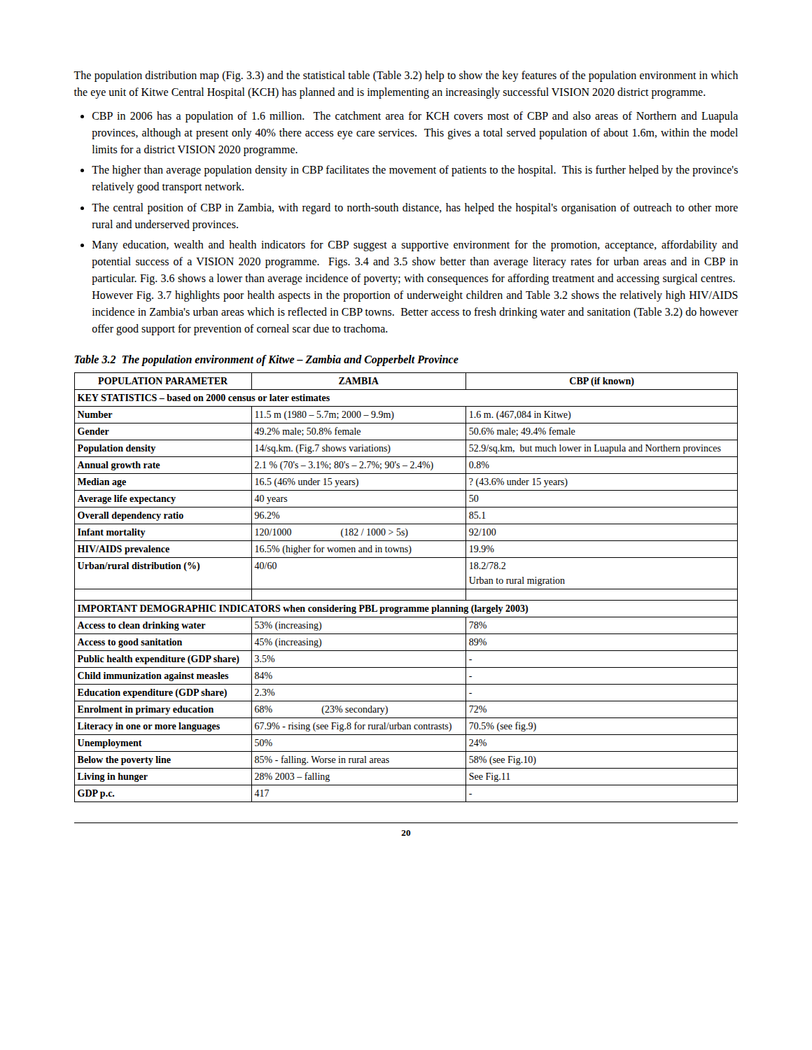The population distribution map (Fig. 3.3) and the statistical table (Table 3.2) help to show the key features of the population environment in which the eye unit of Kitwe Central Hospital (KCH) has planned and is implementing an increasingly successful VISION 2020 district programme.
CBP in 2006 has a population of 1.6 million. The catchment area for KCH covers most of CBP and also areas of Northern and Luapula provinces, although at present only 40% there access eye care services. This gives a total served population of about 1.6m, within the model limits for a district VISION 2020 programme.
The higher than average population density in CBP facilitates the movement of patients to the hospital. This is further helped by the province's relatively good transport network.
The central position of CBP in Zambia, with regard to north-south distance, has helped the hospital's organisation of outreach to other more rural and underserved provinces.
Many education, wealth and health indicators for CBP suggest a supportive environment for the promotion, acceptance, affordability and potential success of a VISION 2020 programme. Figs. 3.4 and 3.5 show better than average literacy rates for urban areas and in CBP in particular. Fig. 3.6 shows a lower than average incidence of poverty; with consequences for affording treatment and accessing surgical centres. However Fig. 3.7 highlights poor health aspects in the proportion of underweight children and Table 3.2 shows the relatively high HIV/AIDS incidence in Zambia's urban areas which is reflected in CBP towns. Better access to fresh drinking water and sanitation (Table 3.2) do however offer good support for prevention of corneal scar due to trachoma.
Table 3.2 The population environment of Kitwe – Zambia and Copperbelt Province
| POPULATION PARAMETER | ZAMBIA | CBP (if known) |
| --- | --- | --- |
| KEY STATISTICS – based on 2000 census or later estimates |
| Number | 11.5 m (1980 – 5.7m; 2000 – 9.9m) | 1.6 m. (467,084 in Kitwe) |
| Gender | 49.2% male; 50.8% female | 50.6% male; 49.4% female |
| Population density | 14/sq.km. (Fig.7 shows variations) | 52.9/sq.km, but much lower in Luapula and Northern provinces |
| Annual growth rate | 2.1 % (70's – 3.1%; 80's – 2.7%; 90's – 2.4%) | 0.8% |
| Median age | 16.5 (46% under 15 years) | ? (43.6% under 15 years) |
| Average life expectancy | 40 years | 50 |
| Overall dependency ratio | 96.2% | 85.1 |
| Infant mortality | 120/1000 (182 / 1000 > 5s) | 92/100 |
| HIV/AIDS prevalence | 16.5% (higher for women and in towns) | 19.9% |
| Urban/rural distribution (%) | 40/60 | 18.2/78.2 Urban to rural migration |
| IMPORTANT DEMOGRAPHIC INDICATORS when considering PBL programme planning (largely 2003) |
| Access to clean drinking water | 53% (increasing) | 78% |
| Access to good sanitation | 45% (increasing) | 89% |
| Public health expenditure (GDP share) | 3.5% | - |
| Child immunization against measles | 84% | - |
| Education expenditure (GDP share) | 2.3% | - |
| Enrolment in primary education | 68% (23% secondary) | 72% |
| Literacy in one or more languages | 67.9% - rising (see Fig.8 for rural/urban contrasts) | 70.5% (see fig.9) |
| Unemployment | 50% | 24% |
| Below the poverty line | 85% - falling. Worse in rural areas | 58% (see Fig.10) |
| Living in hunger | 28% 2003 – falling | See Fig.11 |
| GDP p.c. | 417 | - |
20